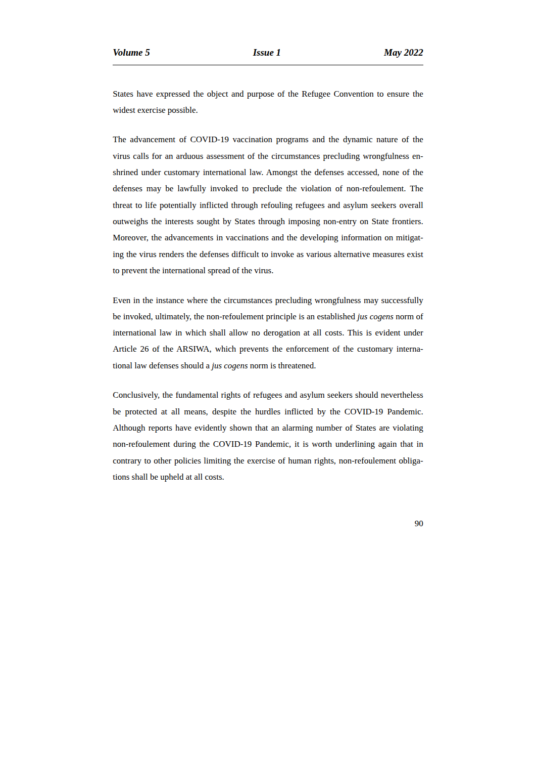Volume 5 Issue 1 May 2022
States have expressed the object and purpose of the Refugee Convention to ensure the widest exercise possible.
The advancement of COVID-19 vaccination programs and the dynamic nature of the virus calls for an arduous assessment of the circumstances precluding wrongfulness enshrined under customary international law. Amongst the defenses accessed, none of the defenses may be lawfully invoked to preclude the violation of non-refoulement. The threat to life potentially inflicted through refouling refugees and asylum seekers overall outweighs the interests sought by States through imposing non-entry on State frontiers. Moreover, the advancements in vaccinations and the developing information on mitigating the virus renders the defenses difficult to invoke as various alternative measures exist to prevent the international spread of the virus.
Even in the instance where the circumstances precluding wrongfulness may successfully be invoked, ultimately, the non-refoulement principle is an established jus cogens norm of international law in which shall allow no derogation at all costs. This is evident under Article 26 of the ARSIWA, which prevents the enforcement of the customary international law defenses should a jus cogens norm is threatened.
Conclusively, the fundamental rights of refugees and asylum seekers should nevertheless be protected at all means, despite the hurdles inflicted by the COVID-19 Pandemic. Although reports have evidently shown that an alarming number of States are violating non-refoulement during the COVID-19 Pandemic, it is worth underlining again that in contrary to other policies limiting the exercise of human rights, non-refoulement obligations shall be upheld at all costs.
90